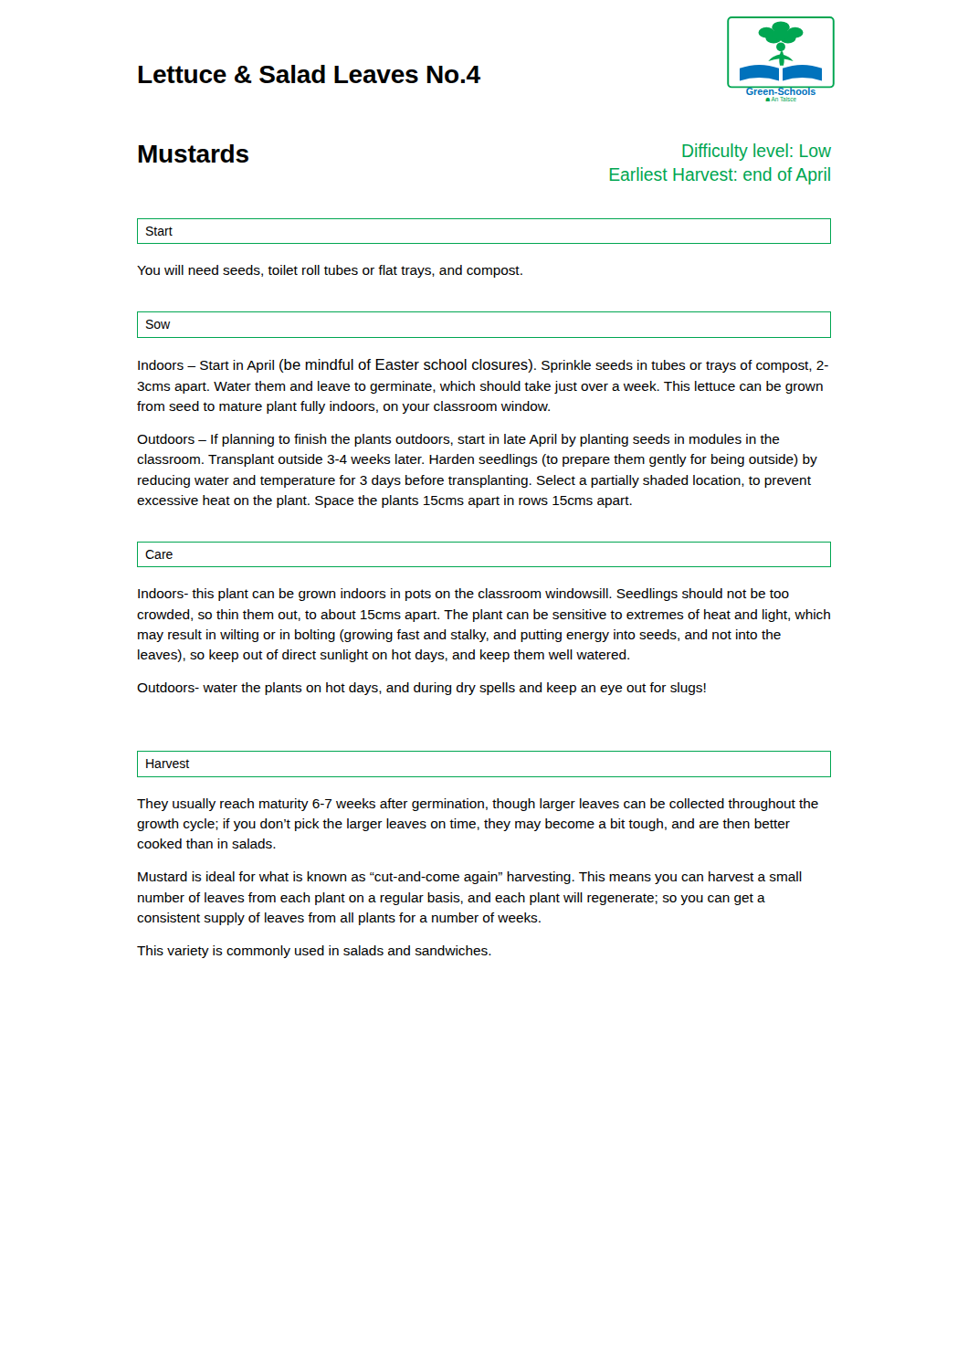Green-Schools ☗ An Taisce
Lettuce & Salad Leaves No.4
Mustards
Difficulty level: Low
Earliest Harvest: end of April
Start
You will need seeds, toilet roll tubes or flat trays, and compost.
Sow
Indoors – Start in April (be mindful of Easter school closures). Sprinkle seeds in tubes or trays of compost, 2-3cms apart. Water them and leave to germinate, which should take just over a week. This lettuce can be grown from seed to mature plant fully indoors, on your classroom window.
Outdoors – If planning to finish the plants outdoors, start in late April by planting seeds in modules in the classroom. Transplant outside 3-4 weeks later. Harden seedlings (to prepare them gently for being outside) by reducing water and temperature for 3 days before transplanting. Select a partially shaded location, to prevent excessive heat on the plant. Space the plants 15cms apart in rows 15cms apart.
Care
Indoors- this plant can be grown indoors in pots on the classroom windowsill. Seedlings should not be too crowded, so thin them out, to about 15cms apart. The plant can be sensitive to extremes of heat and light, which may result in wilting or in bolting (growing fast and stalky, and putting energy into seeds, and not into the leaves), so keep out of direct sunlight on hot days, and keep them well watered.
Outdoors- water the plants on hot days, and during dry spells and keep an eye out for slugs!
Harvest
They usually reach maturity 6-7 weeks after germination, though larger leaves can be collected throughout the growth cycle; if you don’t pick the larger leaves on time, they may become a bit tough, and are then better cooked than in salads.
Mustard is ideal for what is known as “cut-and-come again” harvesting. This means you can harvest a small number of leaves from each plant on a regular basis, and each plant will regenerate; so you can get a consistent supply of leaves from all plants for a number of weeks.
This variety is commonly used in salads and sandwiches.